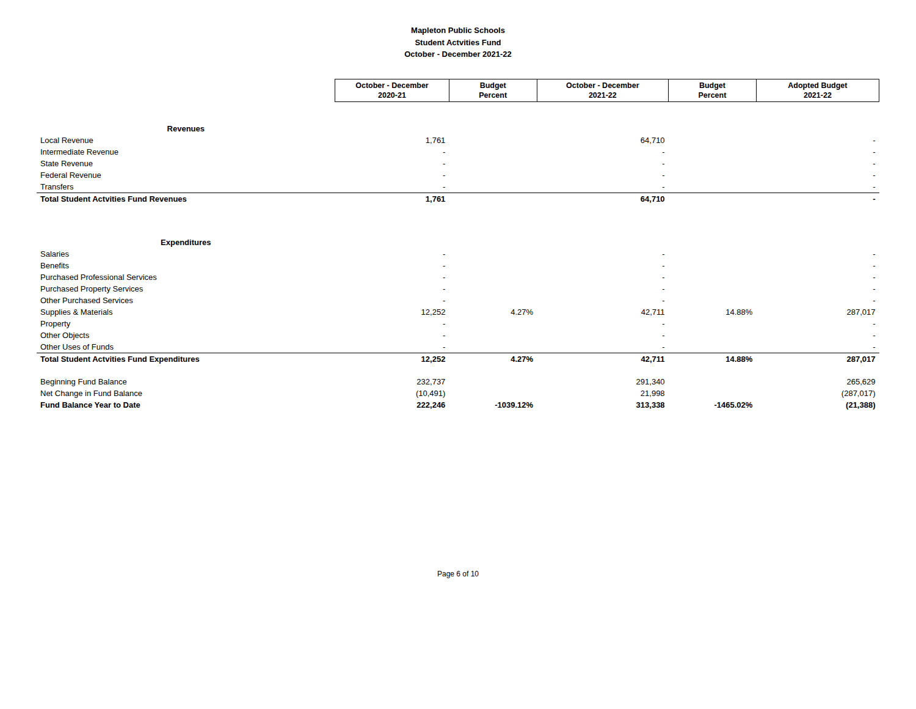Mapleton Public Schools
Student Actvities Fund
October - December 2021-22
| | October - December 2020-21 | Budget Percent | October - December 2021-22 | Budget Percent | Adopted Budget 2021-22 |
| --- | --- | --- | --- | --- | --- |
| Revenues | |
| Local Revenue | 1,761 | | 64,710 | | - |
| Intermediate Revenue | - | | - | | - |
| State Revenue | - | | - | | - |
| Federal Revenue | - | | - | | - |
| Transfers | - | | - | | - |
| Total Student Actvities Fund Revenues | 1,761 | | 64,710 | | - |
| Expenditures | |
| Salaries | - | | - | | - |
| Benefits | - | | - | | - |
| Purchased Professional Services | - | | - | | - |
| Purchased Property Services | - | | - | | - |
| Other Purchased Services | - | | - | | - |
| Supplies & Materials | 12,252 | 4.27% | 42,711 | 14.88% | 287,017 |
| Property | - | | - | | - |
| Other Objects | - | | - | | - |
| Other Uses of Funds | - | | - | | - |
| Total Student Actvities Fund Expenditures | 12,252 | 4.27% | 42,711 | 14.88% | 287,017 |
| Beginning Fund Balance | 232,737 | | 291,340 | | 265,629 |
| Net Change in Fund Balance | (10,491) | | 21,998 | | (287,017) |
| Fund Balance Year to Date | 222,246 | -1039.12% | 313,338 | -1465.02% | (21,388) |
Page 6 of 10